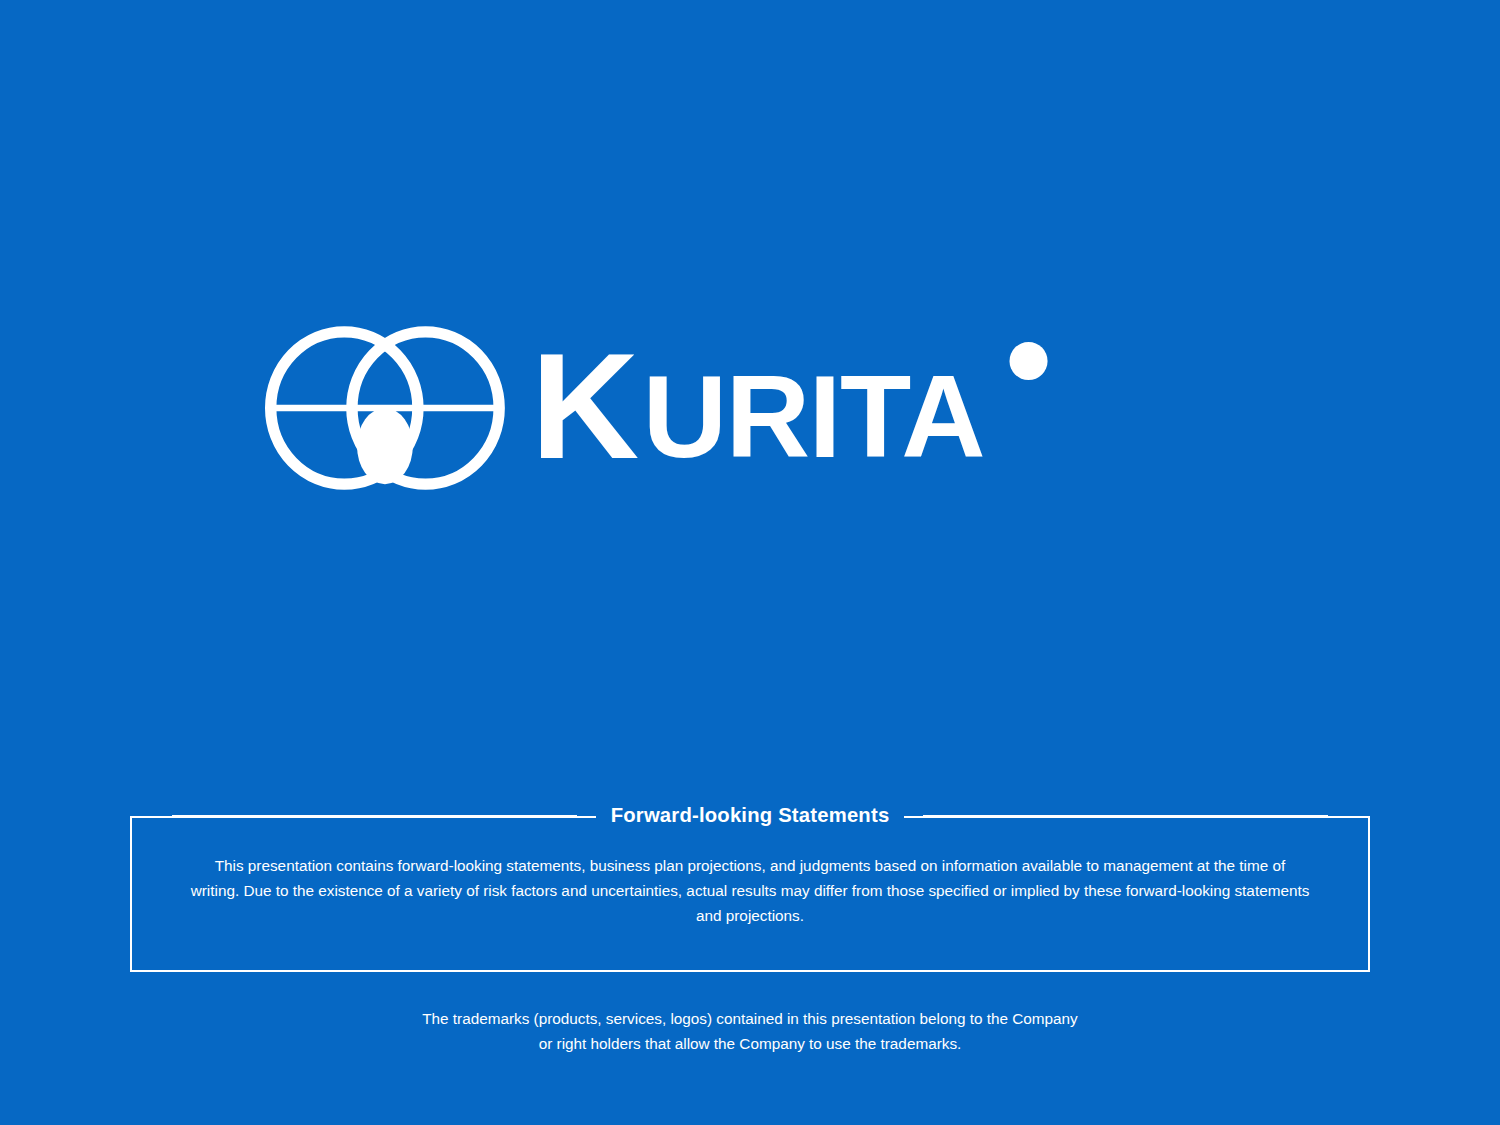K URITA
Forward-looking Statements
This presentation contains forward-looking statements, business plan projections, and judgments based on information available to management at the time of writing. Due to the existence of a variety of risk factors and uncertainties, actual results may differ from those specified or implied by these forward-looking statements and projections.
The trademarks (products, services, logos) contained in this presentation belong to the Company
or right holders that allow the Company to use the trademarks.